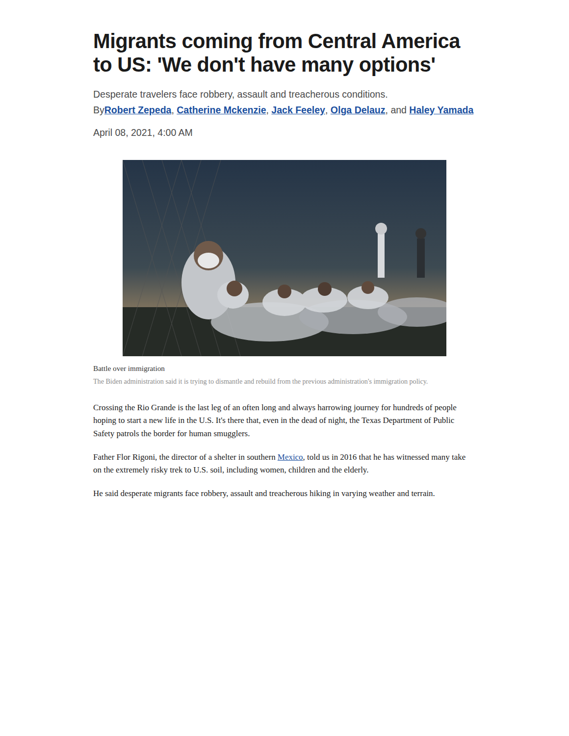Migrants coming from Central America to US: 'We don't have many options'
Desperate travelers face robbery, assault and treacherous conditions.
ByRobert Zepeda, Catherine Mckenzie, Jack Feeley, Olga Delauz, and Haley Yamada
April 08, 2021, 4:00 AM
Battle over immigration
The Biden administration said it is trying to dismantle and rebuild from the previous administration's immigration policy.
Crossing the Rio Grande is the last leg of an often long and always harrowing journey for hundreds of people hoping to start a new life in the U.S. It's there that, even in the dead of night, the Texas Department of Public Safety patrols the border for human smugglers.
Father Flor Rigoni, the director of a shelter in southern Mexico, told us in 2016 that he has witnessed many take on the extremely risky trek to U.S. soil, including women, children and the elderly.
He said desperate migrants face robbery, assault and treacherous hiking in varying weather and terrain.